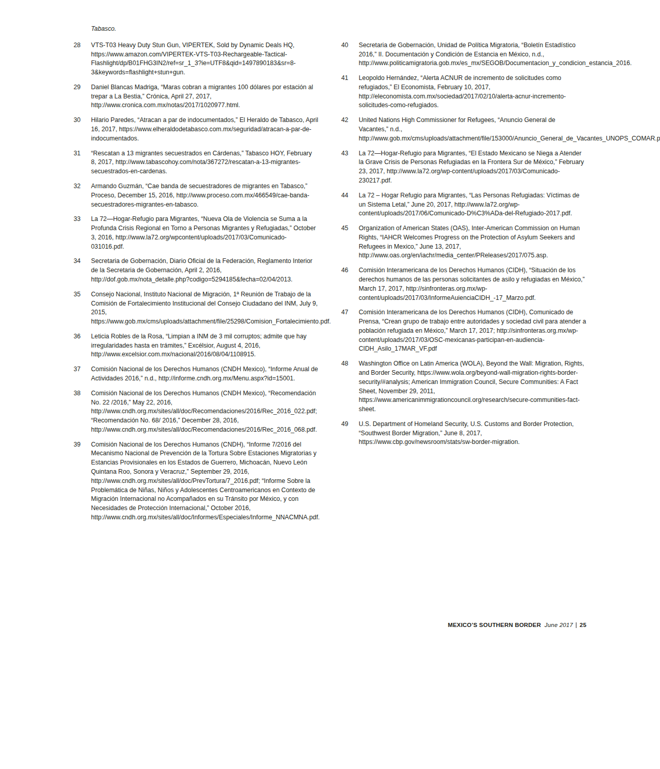Tabasco.
28 VTS-T03 Heavy Duty Stun Gun, VIPERTEK, Sold by Dynamic Deals HQ, https://www.amazon.com/VIPERTEK-VTS-T03-Rechargeable-Tactical-Flashlight/dp/B01FHG3IN2/ref=sr_1_3?ie=UTF8&qid=1497890183&sr=8-3&keywords=flashlight+stun+gun.
29 Daniel Blancas Madriga, “Maras cobran a migrantes 100 dólares por estación al trepar a La Bestia,” Crónica, April 27, 2017, http://www.cronica.com.mx/notas/2017/1020977.html.
30 Hilario Paredes, “Atracan a par de indocumentados,” El Heraldo de Tabasco, April 16, 2017, https://www.elheraldodetabasco.com.mx/seguridad/atracan-a-par-de-indocumentados.
31“Rescatan a 13 migrantes secuestrados en Cárdenas,” Tabasco HOY, February 8, 2017, http://www.tabascohoy.com/nota/367272/rescatan-a-13-migrantes-secuestrados-en-cardenas.
32 Armando Guzmán, “Cae banda de secuestradores de migrantes en Tabasco,” Proceso, December 15, 2016, http://www.proceso.com.mx/466549/cae-banda-secuestradores-migrantes-en-tabasco.
33 La 72—Hogar-Refugio para Migrantes, “Nueva Ola de Violencia se Suma a la Profunda Crisis Regional en Torno a Personas Migrantes y Refugiadas,” October 3, 2016, http://www.la72.org/wpcontent/uploads/2017/03/Comunicado-031016.pdf.
34 Secretaria de Gobernación, Diario Oficial de la Federación, Reglamento Interior de la Secretaria de Gobernación, April 2, 2016, http://dof.gob.mx/nota_detalle.php?codigo=5294185&fecha=02/04/2013.
35 Consejo Nacional, Instituto Nacional de Migración, 1ª Reunión de Trabajo de la Comisión de Fortalecimiento Institucional del Consejo Ciudadano del INM, July 9, 2015, https://www.gob.mx/cms/uploads/attachment/file/25298/Comision_Fortalecimiento.pdf.
36 Leticia Robles de la Rosa, “Limpian a INM de 3 mil corruptos; admite que hay irregularidades hasta en trámites,” Excélsior, August 4, 2016, http://www.excelsior.com.mx/nacional/2016/08/04/1108915.
37 Comisión Nacional de los Derechos Humanos (CNDH Mexico), “Informe Anual de Actividades 2016,” n.d., http://informe.cndh.org.mx/Menu.aspx?id=15001.
38 Comisión Nacional de los Derechos Humanos (CNDH Mexico), “Recomendación No. 22 /2016,” May 22, 2016, http://www.cndh.org.mx/sites/all/doc/Recomendaciones/2016/Rec_2016_022.pdf; “Recomendación No. 68/ 2016,” December 28, 2016, http://www.cndh.org.mx/sites/all/doc/Recomendaciones/2016/Rec_2016_068.pdf.
39 Comisión Nacional de los Derechos Humanos (CNDH), “Informe 7/2016 del Mecanismo Nacional de Prevención de la Tortura Sobre Estaciones Migratorias y Estancias Provisionales en los Estados de Guerrero, Michoacán, Nuevo León Quintana Roo, Sonora y Veracruz,” September 29, 2016, http://www.cndh.org.mx/sites/all/doc/PrevTortura/7_2016.pdf; “Informe Sobre la Problemática de Niñas, Niños y Adolescentes Centroamericanos en Contexto de Migración Internacional no Acompañados en su Tránsito por México, y con Necesidades de Protección Internacional,” October 2016, http://www.cndh.org.mx/sites/all/doc/Informes/Especiales/Informe_NNACMNA.pdf.
40 Secretaria de Gobernación, Unidad de Política Migratoria, “Boletín Estadístico 2016,” II. Documentación y Condición de Estancia en México, n.d., http://www.politicamigratoria.gob.mx/es_mx/SEGOB/Documentacion_y_condicion_estancia_2016.
41 Leopoldo Hernández, “Alerta ACNUR de incremento de solicitudes como refugiados,” El Economista, February 10, 2017, http://eleconomista.com.mx/sociedad/2017/02/10/alerta-acnur-incremento-solicitudes-como-refugiados.
42 United Nations High Commissioner for Refugees, “Anuncio General de Vacantes,” n.d., http://www.gob.mx/cms/uploads/attachment/file/153000/Anuncio_General_de_Vacantes_UNOPS_COMAR.pdf.
43 La 72—Hogar-Refugio para Migrantes, “El Estado Mexicano se Niega a Atender la Grave Crisis de Personas Refugiadas en la Frontera Sur de México,” February 23, 2017, http://www.la72.org/wp-content/uploads/2017/03/Comunicado-230217.pdf.
44 La 72 – Hogar Refugio para Migrantes, “Las Personas Refugiadas: Víctimas de un Sistema Letal,” June 20, 2017, http://www.la72.org/wp-content/uploads/2017/06/Comunicado-D%C3%ADa-del-Refugiado-2017.pdf.
45 Organization of American States (OAS), Inter-American Commission on Human Rights, “IAHCR Welcomes Progress on the Protection of Asylum Seekers and Refugees in Mexico,” June 13, 2017, http://www.oas.org/en/iachr/media_center/PReleases/2017/075.asp.
46 Comisión Interamericana de los Derechos Humanos (CIDH), “Situación de los derechos humanos de las personas solicitantes de asilo y refugiadas en México,” March 17, 2017, http://sinfronteras.org.mx/wp-content/uploads/2017/03/InformeAuienciaCIDH_-17_Marzo.pdf.
47 Comisión Interamericana de los Derechos Humanos (CIDH), Comunicado de Prensa, “Crean grupo de trabajo entre autoridades y sociedad civil para atender a población refugiada en México,” March 17, 2017; http://sinfronteras.org.mx/wp-content/uploads/2017/03/OSC-mexicanas-participan-en-audiencia-CIDH_Asilo_17MAR_VF.pdf
48 Washington Office on Latin America (WOLA), Beyond the Wall: Migration, Rights, and Border Security, https://www.wola.org/beyond-wall-migration-rights-border-security/#analysis; American Immigration Council, Secure Communities: A Fact Sheet, November 29, 2011, https://www.americanimmigrationcouncil.org/research/secure-communities-fact-sheet.
49 U.S. Department of Homeland Security, U.S. Customs and Border Protection, “Southwest Border Migration,” June 8, 2017, https://www.cbp.gov/newsroom/stats/sw-border-migration.
Mexico’s Southern Border June 2017 25